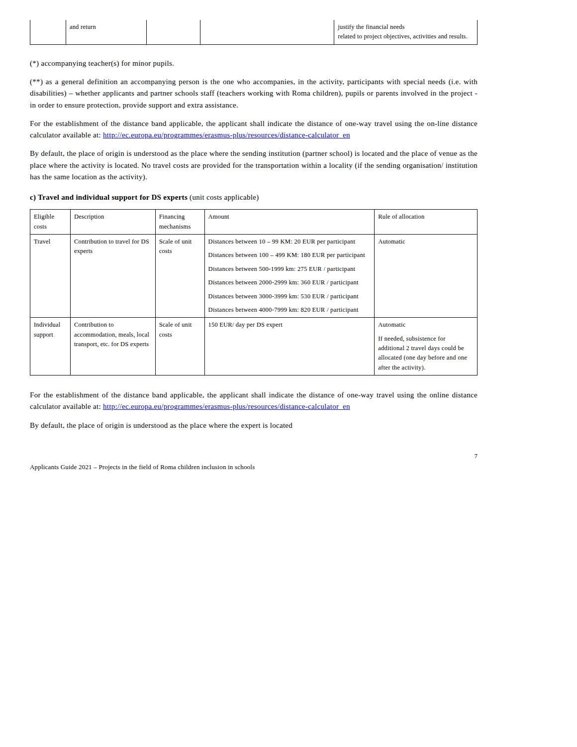| | and return | | | justify the financial needs related to project objectives, activities and results. |
(*) accompanying teacher(s) for minor pupils.
(**) as a general definition an accompanying person is the one who accompanies, in the activity, participants with special needs (i.e. with disabilities) – whether applicants and partner schools staff (teachers working with Roma children), pupils or parents involved in the project - in order to ensure protection, provide support and extra assistance.
For the establishment of the distance band applicable, the applicant shall indicate the distance of one-way travel using the on-line distance calculator available at: http://ec.europa.eu/programmes/erasmus-plus/resources/distance-calculator_en
By default, the place of origin is understood as the place where the sending institution (partner school) is located and the place of venue as the place where the activity is located. No travel costs are provided for the transportation within a locality (if the sending organisation/ institution has the same location as the activity).
c) Travel and individual support for DS experts (unit costs applicable)
| Eligible costs | Description | Financing mechanisms | Amount | Rule of allocation |
| --- | --- | --- | --- | --- |
| Travel | Contribution to travel for DS experts | Scale of unit costs | Distances between 10 – 99 KM: 20 EUR per participant Distances between 100 – 499 KM: 180 EUR per participant Distances between 500-1999 km: 275 EUR / participant Distances between 2000-2999 km: 360 EUR / participant Distances between 3000-3999 km: 530 EUR / participant Distances between 4000-7999 km: 820 EUR / participant | Automatic |
| Individual support | Contribution to accommodation, meals, local transport, etc. for DS experts | Scale of unit costs | 150 EUR/ day per DS expert | Automatic If needed, subsistence for additional 2 travel days could be allocated (one day before and one after the activity). |
For the establishment of the distance band applicable, the applicant shall indicate the distance of one-way travel using the online distance calculator available at: http://ec.europa.eu/programmes/erasmus-plus/resources/distance-calculator_en
By default, the place of origin is understood as the place where the expert is located
7
Applicants Guide 2021 – Projects in the field of Roma children inclusion in schools